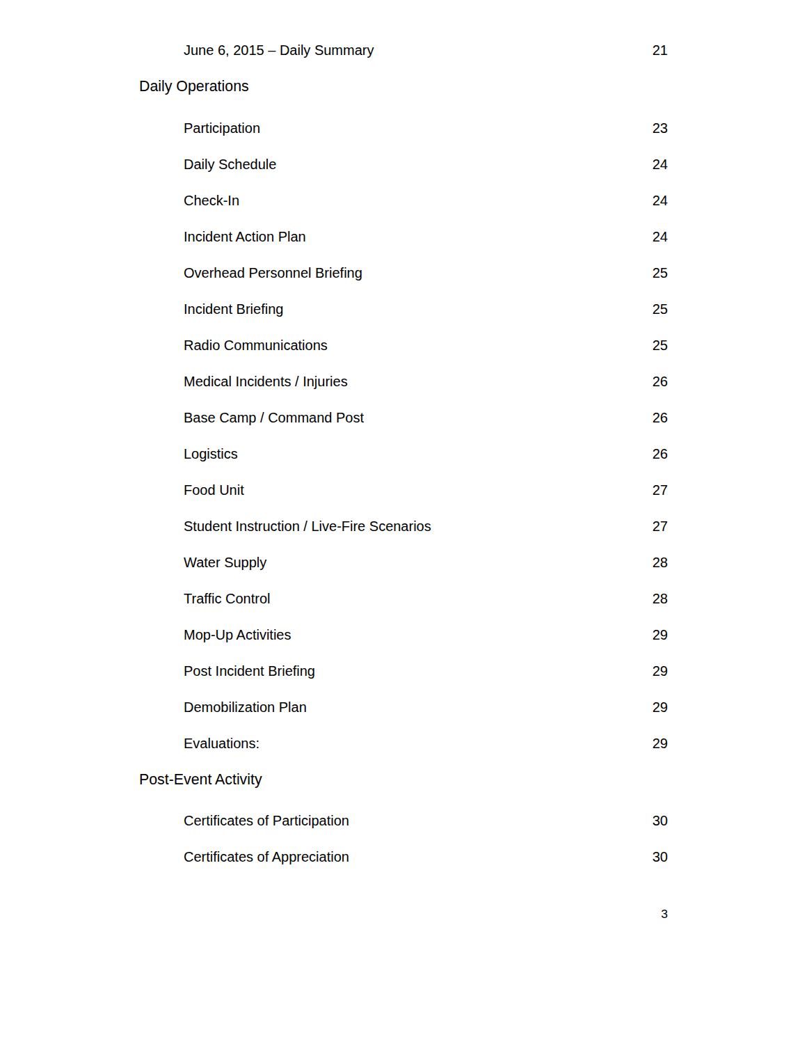June 6, 2015 – Daily Summary 21
Daily Operations
Participation 23
Daily Schedule 24
Check-In 24
Incident Action Plan 24
Overhead Personnel Briefing 25
Incident Briefing 25
Radio Communications 25
Medical Incidents / Injuries 26
Base Camp / Command Post 26
Logistics 26
Food Unit 27
Student Instruction / Live-Fire Scenarios 27
Water Supply 28
Traffic Control 28
Mop-Up Activities 29
Post Incident Briefing 29
Demobilization Plan 29
Evaluations: 29
Post-Event Activity
Certificates of Participation 30
Certificates of Appreciation 30
3